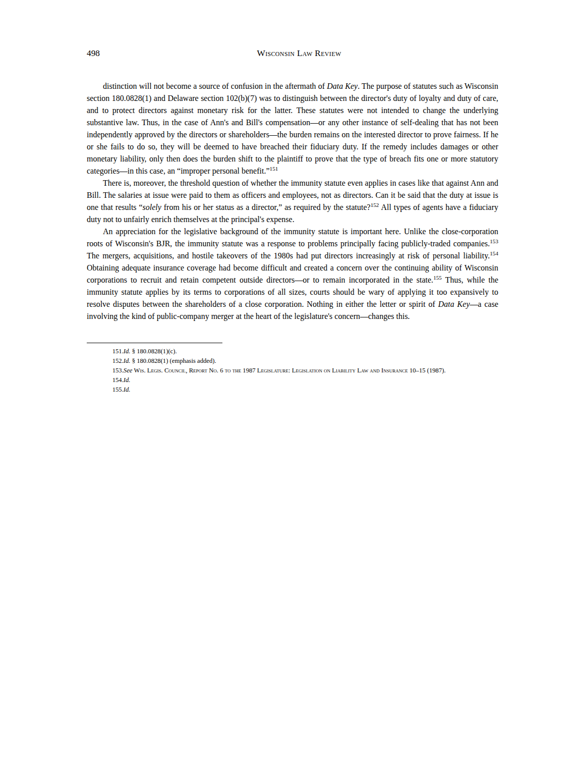498 Wisconsin Law Review
distinction will not become a source of confusion in the aftermath of Data Key. The purpose of statutes such as Wisconsin section 180.0828(1) and Delaware section 102(b)(7) was to distinguish between the director's duty of loyalty and duty of care, and to protect directors against monetary risk for the latter. These statutes were not intended to change the underlying substantive law. Thus, in the case of Ann's and Bill's compensation—or any other instance of self-dealing that has not been independently approved by the directors or shareholders—the burden remains on the interested director to prove fairness. If he or she fails to do so, they will be deemed to have breached their fiduciary duty. If the remedy includes damages or other monetary liability, only then does the burden shift to the plaintiff to prove that the type of breach fits one or more statutory categories—in this case, an “improper personal benefit.”151
There is, moreover, the threshold question of whether the immunity statute even applies in cases like that against Ann and Bill. The salaries at issue were paid to them as officers and employees, not as directors. Can it be said that the duty at issue is one that results “solely from his or her status as a director,” as required by the statute?152 All types of agents have a fiduciary duty not to unfairly enrich themselves at the principal's expense.
An appreciation for the legislative background of the immunity statute is important here. Unlike the close-corporation roots of Wisconsin's BJR, the immunity statute was a response to problems principally facing publicly-traded companies.153 The mergers, acquisitions, and hostile takeovers of the 1980s had put directors increasingly at risk of personal liability.154 Obtaining adequate insurance coverage had become difficult and created a concern over the continuing ability of Wisconsin corporations to recruit and retain competent outside directors—or to remain incorporated in the state.155 Thus, while the immunity statute applies by its terms to corporations of all sizes, courts should be wary of applying it too expansively to resolve disputes between the shareholders of a close corporation. Nothing in either the letter or spirit of Data Key—a case involving the kind of public-company merger at the heart of the legislature's concern—changes this.
151. Id. § 180.0828(1)(c).
152. Id. § 180.0828(1) (emphasis added).
153. See Wis. Legis. Council, Report No. 6 to the 1987 Legislature: Legislation on Liability Law and Insurance 10–15 (1987).
154. Id.
155. Id.